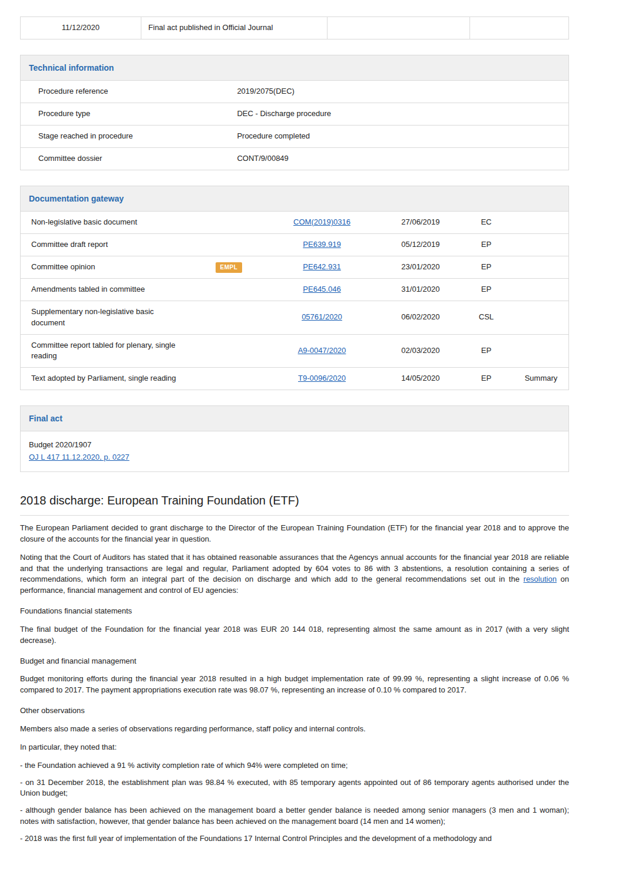| 11/12/2020 | Final act published in Official Journal | | |
Technical information
| Procedure reference | 2019/2075(DEC) |
| Procedure type | DEC - Discharge procedure |
| Stage reached in procedure | Procedure completed |
| Committee dossier | CONT/9/00849 |
Documentation gateway
| Non-legislative basic document | | COM(2019)0316 | 27/06/2019 | EC | |
| Committee draft report | | PE639.919 | 05/12/2019 | EP | |
| Committee opinion | EMPL | PE642.931 | 23/01/2020 | EP | |
| Amendments tabled in committee | | PE645.046 | 31/01/2020 | EP | |
| Supplementary non-legislative basic document | | 05761/2020 | 06/02/2020 | CSL | |
| Committee report tabled for plenary, single reading | | A9-0047/2020 | 02/03/2020 | EP | |
| Text adopted by Parliament, single reading | | T9-0096/2020 | 14/05/2020 | EP | Summary |
Final act
Budget 2020/1907
OJ L 417 11.12.2020, p. 0227
2018 discharge: European Training Foundation (ETF)
The European Parliament decided to grant discharge to the Director of the European Training Foundation (ETF) for the financial year 2018 and to approve the closure of the accounts for the financial year in question.
Noting that the Court of Auditors has stated that it has obtained reasonable assurances that the Agencys annual accounts for the financial year 2018 are reliable and that the underlying transactions are legal and regular, Parliament adopted by 604 votes to 86 with 3 abstentions, a resolution containing a series of recommendations, which form an integral part of the decision on discharge and which add to the general recommendations set out in the resolution on performance, financial management and control of EU agencies:
Foundations financial statements
The final budget of the Foundation for the financial year 2018 was EUR 20 144 018, representing almost the same amount as in 2017 (with a very slight decrease).
Budget and financial management
Budget monitoring efforts during the financial year 2018 resulted in a high budget implementation rate of 99.99 %, representing a slight increase of 0.06 % compared to 2017. The payment appropriations execution rate was 98.07 %, representing an increase of 0.10 % compared to 2017.
Other observations
Members also made a series of observations regarding performance, staff policy and internal controls.
In particular, they noted that:
- the Foundation achieved a 91 % activity completion rate of which 94% were completed on time;
- on 31 December 2018, the establishment plan was 98.84 % executed, with 85 temporary agents appointed out of 86 temporary agents authorised under the Union budget;
- although gender balance has been achieved on the management board a better gender balance is needed among senior managers (3 men and 1 woman); notes with satisfaction, however, that gender balance has been achieved on the management board (14 men and 14 women);
- 2018 was the first full year of implementation of the Foundations 17 Internal Control Principles and the development of a methodology and